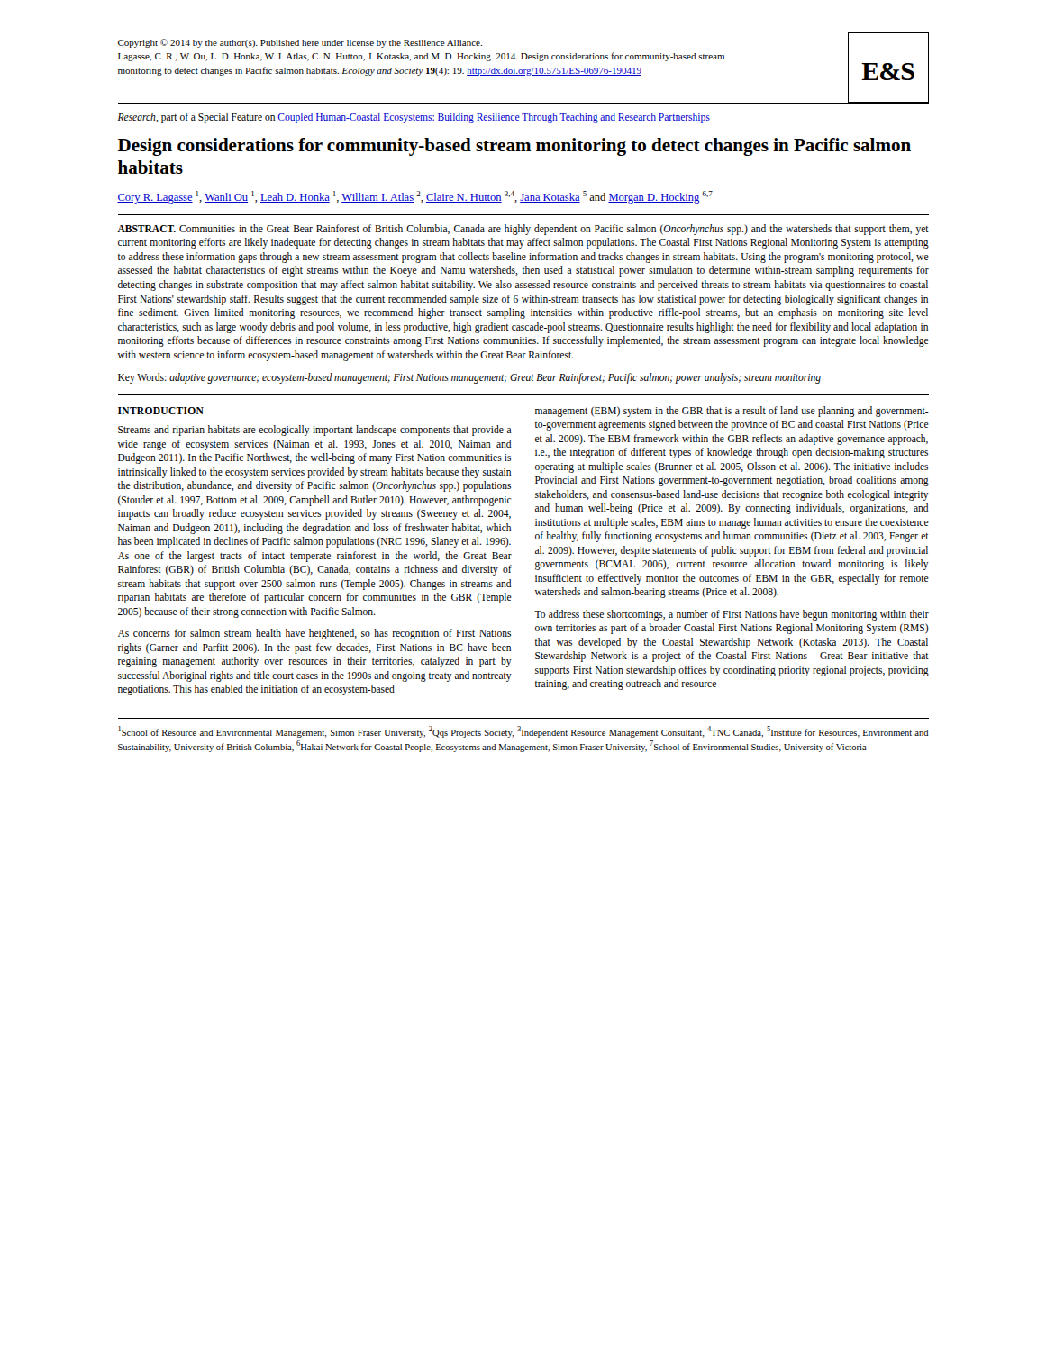E&S
Copyright © 2014 by the author(s). Published here under license by the Resilience Alliance.
Lagasse, C. R., W. Ou, L. D. Honka, W. I. Atlas, C. N. Hutton, J. Kotaska, and M. D. Hocking. 2014. Design considerations for community-based stream monitoring to detect changes in Pacific salmon habitats. Ecology and Society 19(4): 19. http://dx.doi.org/10.5751/ES-06976-190419
Research, part of a Special Feature on Coupled Human-Coastal Ecosystems: Building Resilience Through Teaching and Research Partnerships
Design considerations for community-based stream monitoring to detect changes in Pacific salmon habitats
Cory R. Lagasse 1, Wanli Ou 1, Leah D. Honka 1, William I. Atlas 2, Claire N. Hutton 3,4, Jana Kotaska 5 and Morgan D. Hocking 6,7
ABSTRACT. Communities in the Great Bear Rainforest of British Columbia, Canada are highly dependent on Pacific salmon (Oncorhynchus spp.) and the watersheds that support them, yet current monitoring efforts are likely inadequate for detecting changes in stream habitats that may affect salmon populations. The Coastal First Nations Regional Monitoring System is attempting to address these information gaps through a new stream assessment program that collects baseline information and tracks changes in stream habitats. Using the program's monitoring protocol, we assessed the habitat characteristics of eight streams within the Koeye and Namu watersheds, then used a statistical power simulation to determine within-stream sampling requirements for detecting changes in substrate composition that may affect salmon habitat suitability. We also assessed resource constraints and perceived threats to stream habitats via questionnaires to coastal First Nations' stewardship staff. Results suggest that the current recommended sample size of 6 within-stream transects has low statistical power for detecting biologically significant changes in fine sediment. Given limited monitoring resources, we recommend higher transect sampling intensities within productive riffle-pool streams, but an emphasis on monitoring site level characteristics, such as large woody debris and pool volume, in less productive, high gradient cascade-pool streams. Questionnaire results highlight the need for flexibility and local adaptation in monitoring efforts because of differences in resource constraints among First Nations communities. If successfully implemented, the stream assessment program can integrate local knowledge with western science to inform ecosystem-based management of watersheds within the Great Bear Rainforest.
Key Words: adaptive governance; ecosystem-based management; First Nations management; Great Bear Rainforest; Pacific salmon; power analysis; stream monitoring
INTRODUCTION
Streams and riparian habitats are ecologically important landscape components that provide a wide range of ecosystem services (Naiman et al. 1993, Jones et al. 2010, Naiman and Dudgeon 2011). In the Pacific Northwest, the well-being of many First Nation communities is intrinsically linked to the ecosystem services provided by stream habitats because they sustain the distribution, abundance, and diversity of Pacific salmon (Oncorhynchus spp.) populations (Stouder et al. 1997, Bottom et al. 2009, Campbell and Butler 2010). However, anthropogenic impacts can broadly reduce ecosystem services provided by streams (Sweeney et al. 2004, Naiman and Dudgeon 2011), including the degradation and loss of freshwater habitat, which has been implicated in declines of Pacific salmon populations (NRC 1996, Slaney et al. 1996). As one of the largest tracts of intact temperate rainforest in the world, the Great Bear Rainforest (GBR) of British Columbia (BC), Canada, contains a richness and diversity of stream habitats that support over 2500 salmon runs (Temple 2005). Changes in streams and riparian habitats are therefore of particular concern for communities in the GBR (Temple 2005) because of their strong connection with Pacific Salmon.
As concerns for salmon stream health have heightened, so has recognition of First Nations rights (Garner and Parfitt 2006). In the past few decades, First Nations in BC have been regaining management authority over resources in their territories, catalyzed in part by successful Aboriginal rights and title court cases in the 1990s and ongoing treaty and nontreaty negotiations. This has enabled the initiation of an ecosystem-based
management (EBM) system in the GBR that is a result of land use planning and government-to-government agreements signed between the province of BC and coastal First Nations (Price et al. 2009). The EBM framework within the GBR reflects an adaptive governance approach, i.e., the integration of different types of knowledge through open decision-making structures operating at multiple scales (Brunner et al. 2005, Olsson et al. 2006). The initiative includes Provincial and First Nations government-to-government negotiation, broad coalitions among stakeholders, and consensus-based land-use decisions that recognize both ecological integrity and human well-being (Price et al. 2009). By connecting individuals, organizations, and institutions at multiple scales, EBM aims to manage human activities to ensure the coexistence of healthy, fully functioning ecosystems and human communities (Dietz et al. 2003, Fenger et al. 2009). However, despite statements of public support for EBM from federal and provincial governments (BCMAL 2006), current resource allocation toward monitoring is likely insufficient to effectively monitor the outcomes of EBM in the GBR, especially for remote watersheds and salmon-bearing streams (Price et al. 2008).
To address these shortcomings, a number of First Nations have begun monitoring within their own territories as part of a broader Coastal First Nations Regional Monitoring System (RMS) that was developed by the Coastal Stewardship Network (Kotaska 2013). The Coastal Stewardship Network is a project of the Coastal First Nations - Great Bear initiative that supports First Nation stewardship offices by coordinating priority regional projects, providing training, and creating outreach and resource
1School of Resource and Environmental Management, Simon Fraser University, 2Qqs Projects Society, 3Independent Resource Management Consultant, 4TNC Canada, 5Institute for Resources, Environment and Sustainability, University of British Columbia, 6Hakai Network for Coastal People, Ecosystems and Management, Simon Fraser University, 7School of Environmental Studies, University of Victoria